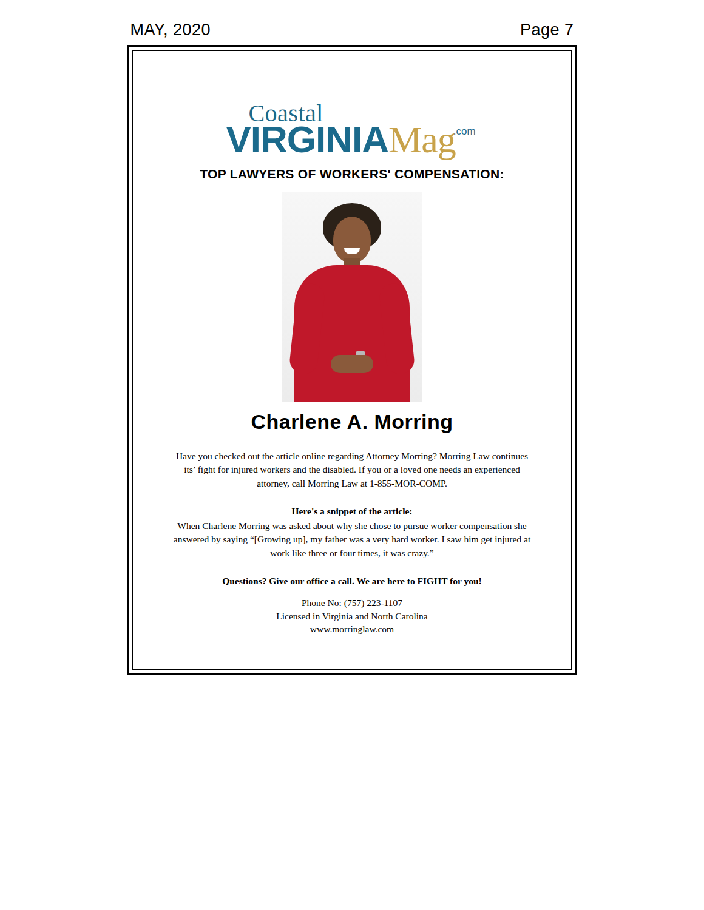MAY, 2020 Page 7
Coastal VIRGINIA Mag.com
TOP LAWYERS OF WORKERS' COMPENSATION:
Charlene A. Morring
Have you checked out the article online regarding Attorney Morring? Morring Law continues its’ fight for injured workers and the disabled. If you or a loved one needs an experienced attorney, call Morring Law at 1-855-MOR-COMP.
Here's a snippet of the article:
When Charlene Morring was asked about why she chose to pursue worker compensation she answered by saying “[Growing up], my father was a very hard worker. I saw him get injured at work like three or four times, it was crazy.”
Questions? Give our office a call. We are here to FIGHT for you!
Phone No: (757) 223-1107
Licensed in Virginia and North Carolina
www.morringlaw.com